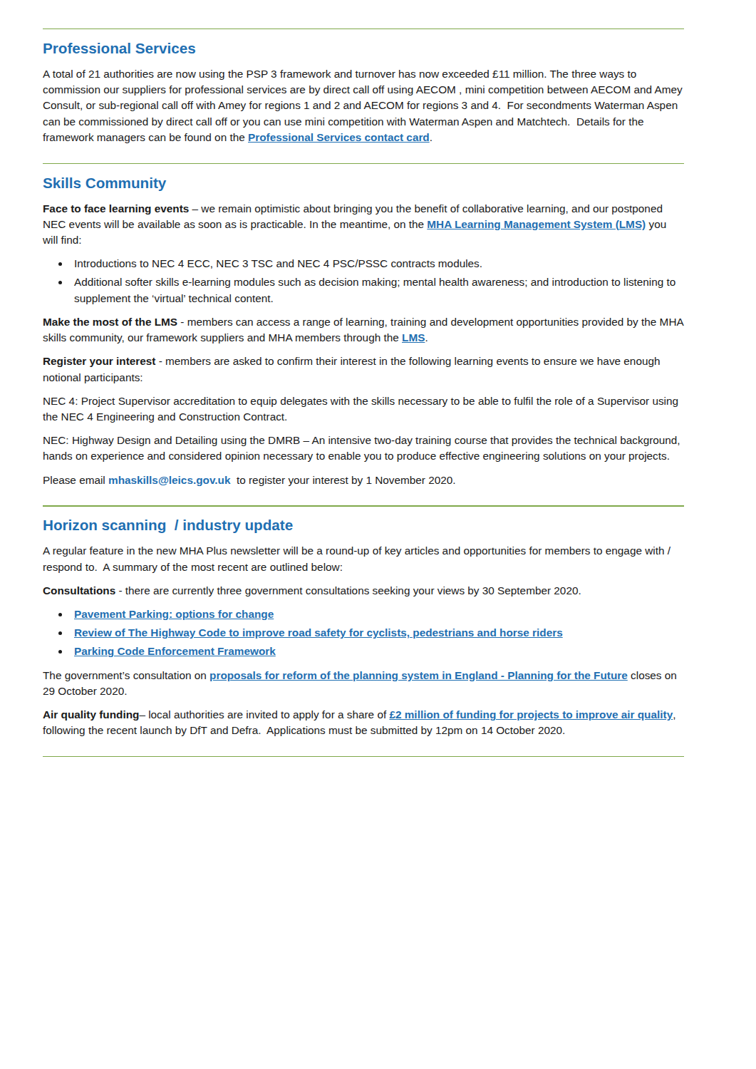Professional Services
A total of 21 authorities are now using the PSP 3 framework and turnover has now exceeded £11 million. The three ways to commission our suppliers for professional services are by direct call off using AECOM , mini competition between AECOM and Amey Consult, or sub-regional call off with Amey for regions 1 and 2 and AECOM for regions 3 and 4. For secondments Waterman Aspen can be commissioned by direct call off or you can use mini competition with Waterman Aspen and Matchtech. Details for the framework managers can be found on the Professional Services contact card.
Skills Community
Face to face learning events – we remain optimistic about bringing you the benefit of collaborative learning, and our postponed NEC events will be available as soon as is practicable. In the meantime, on the MHA Learning Management System (LMS) you will find:
Introductions to NEC 4 ECC, NEC 3 TSC and NEC 4 PSC/PSSC contracts modules.
Additional softer skills e-learning modules such as decision making; mental health awareness; and introduction to listening to supplement the ‘virtual’ technical content.
Make the most of the LMS - members can access a range of learning, training and development opportunities provided by the MHA skills community, our framework suppliers and MHA members through the LMS.
Register your interest - members are asked to confirm their interest in the following learning events to ensure we have enough notional participants:
NEC 4: Project Supervisor accreditation to equip delegates with the skills necessary to be able to fulfil the role of a Supervisor using the NEC 4 Engineering and Construction Contract.
NEC: Highway Design and Detailing using the DMRB – An intensive two-day training course that provides the technical background, hands on experience and considered opinion necessary to enable you to produce effective engineering solutions on your projects.
Please email mhaskills@leics.gov.uk to register your interest by 1 November 2020.
Horizon scanning / industry update
A regular feature in the new MHA Plus newsletter will be a round-up of key articles and opportunities for members to engage with / respond to. A summary of the most recent are outlined below:
Consultations - there are currently three government consultations seeking your views by 30 September 2020.
Pavement Parking: options for change
Review of The Highway Code to improve road safety for cyclists, pedestrians and horse riders
Parking Code Enforcement Framework
The government’s consultation on proposals for reform of the planning system in England - Planning for the Future closes on 29 October 2020.
Air quality funding– local authorities are invited to apply for a share of £2 million of funding for projects to improve air quality, following the recent launch by DfT and Defra. Applications must be submitted by 12pm on 14 October 2020.